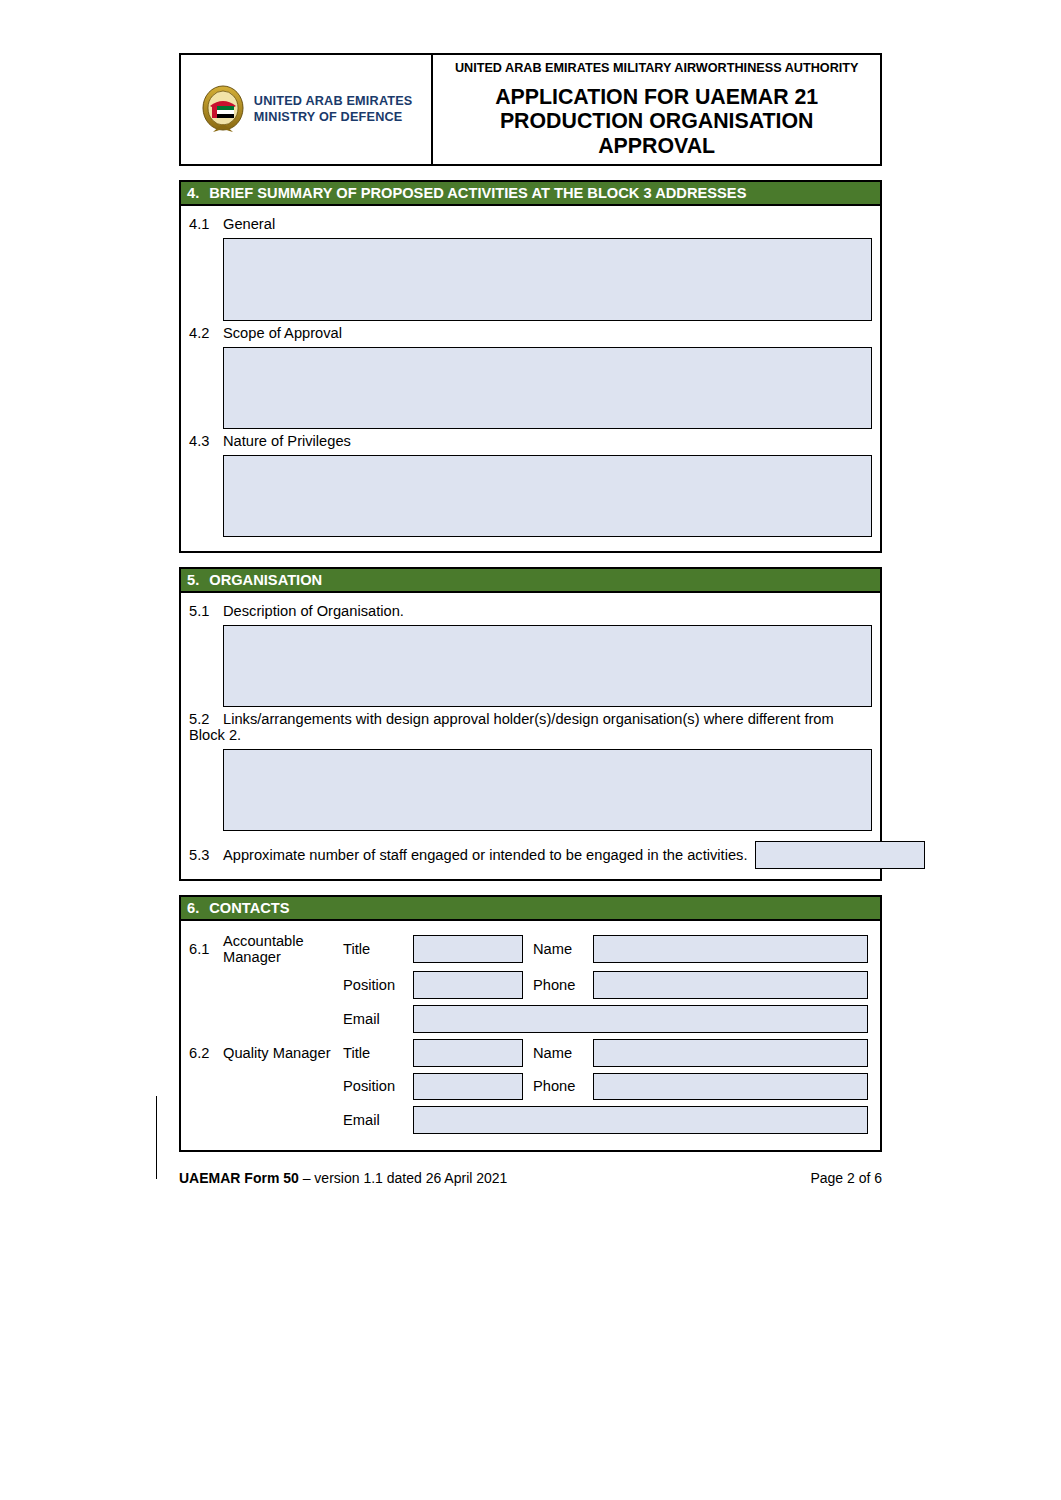UNITED ARAB EMIRATES
MINISTRY OF DEFENCE
UNITED ARAB EMIRATES MILITARY AIRWORTHINESS AUTHORITY
APPLICATION FOR UAEMAR 21
PRODUCTION ORGANISATION APPROVAL
4. BRIEF SUMMARY OF PROPOSED ACTIVITIES AT THE BLOCK 3 ADDRESSES
4.1 General
4.2 Scope of Approval
4.3 Nature of Privileges
5. ORGANISATION
5.1 Description of Organisation.
5.2 Links/arrangements with design approval holder(s)/design organisation(s) where different from Block 2.
5.3 Approximate number of staff engaged or intended to be engaged in the activities.
6. CONTACTS
| 6.1 | Accountable Manager | Title | | Name | |
| | | Position | | Phone | |
| | | Email | |
| 6.2 | Quality Manager | Title | | Name | |
| | | Position | | Phone | |
| | | Email | |
UAEMAR Form 50 – version 1.1 dated 26 April 2021
Page 2 of 6